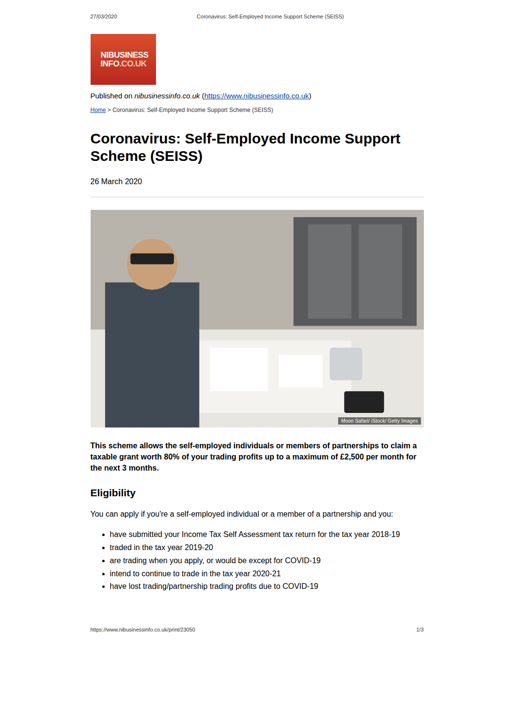27/03/2020
Coronavirus: Self-Employed Income Support Scheme (SEISS)
NIBUSINESS
INFO.CO.UK
Published on nibusinessinfo.co.uk (https://www.nibusinessinfo.co.uk)
Home > Coronavirus: Self-Employed Income Support Scheme (SEISS)
Coronavirus: Self-Employed Income Support Scheme (SEISS)
26 March 2020
Moon Safari/ iStock/ Getty Images
This scheme allows the self-employed individuals or members of partnerships to claim a taxable grant worth 80% of your trading profits up to a maximum of £2,500 per month for the next 3 months.
Eligibility
You can apply if you're a self-employed individual or a member of a partnership and you:
have submitted your Income Tax Self Assessment tax return for the tax year 2018-19
traded in the tax year 2019-20
are trading when you apply, or would be except for COVID-19
intend to continue to trade in the tax year 2020-21
have lost trading/partnership trading profits due to COVID-19
https://www.nibusinessinfo.co.uk/print/23050
1/3